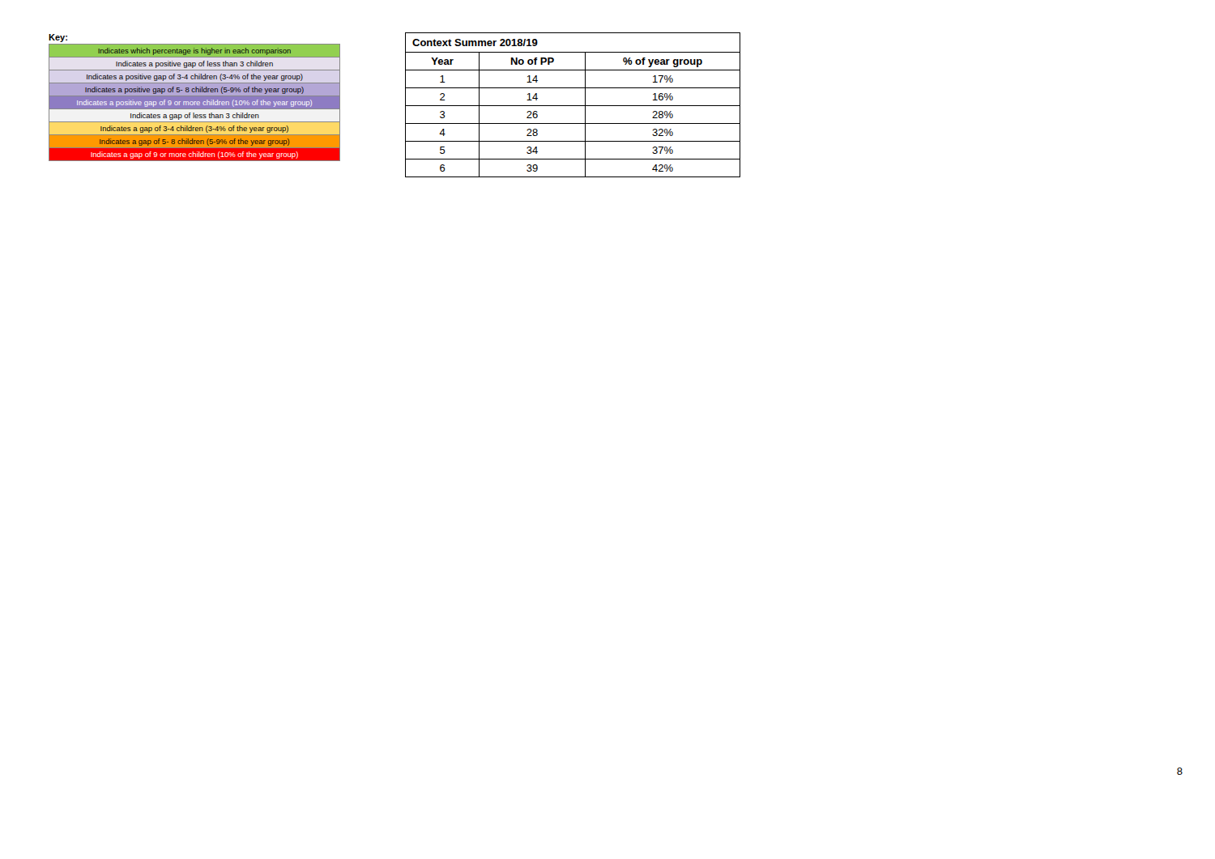Key:
| Indicates which percentage is higher in each comparison |
| Indicates a positive gap of less than 3 children |
| Indicates a positive gap of 3-4 children (3-4% of the year group) |
| Indicates a positive gap of 5- 8 children (5-9% of the year group) |
| Indicates a positive gap of 9 or more children (10% of the year group) |
| Indicates a gap of less than 3 children |
| Indicates a gap of 3-4 children (3-4% of the year group) |
| Indicates a gap of 5- 8 children (5-9% of the year group) |
| Indicates a gap of 9 or more children (10% of the year group) |
| Context Summer 2018/19 |
| --- |
| Year | No of PP | % of year group |
| 1 | 14 | 17% |
| 2 | 14 | 16% |
| 3 | 26 | 28% |
| 4 | 28 | 32% |
| 5 | 34 | 37% |
| 6 | 39 | 42% |
8